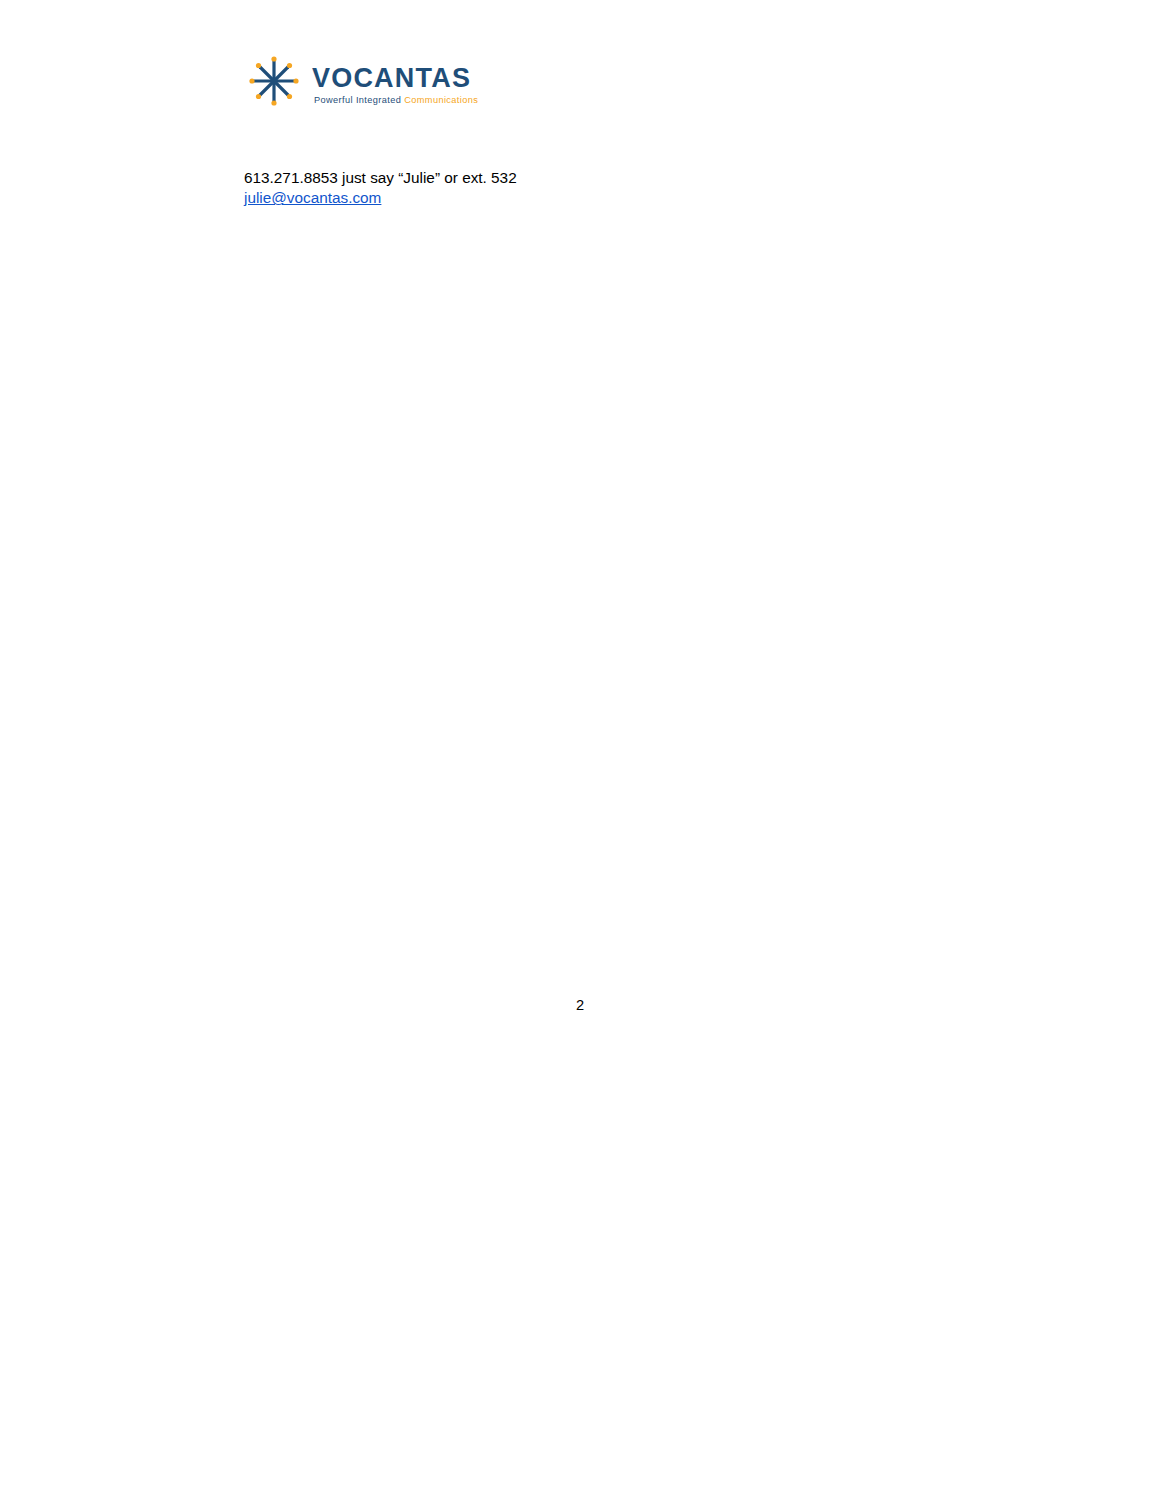VOCANTAS Powerful Integrated Communications
613.271.8853 just say “Julie” or ext. 532
julie@vocantas.com
2